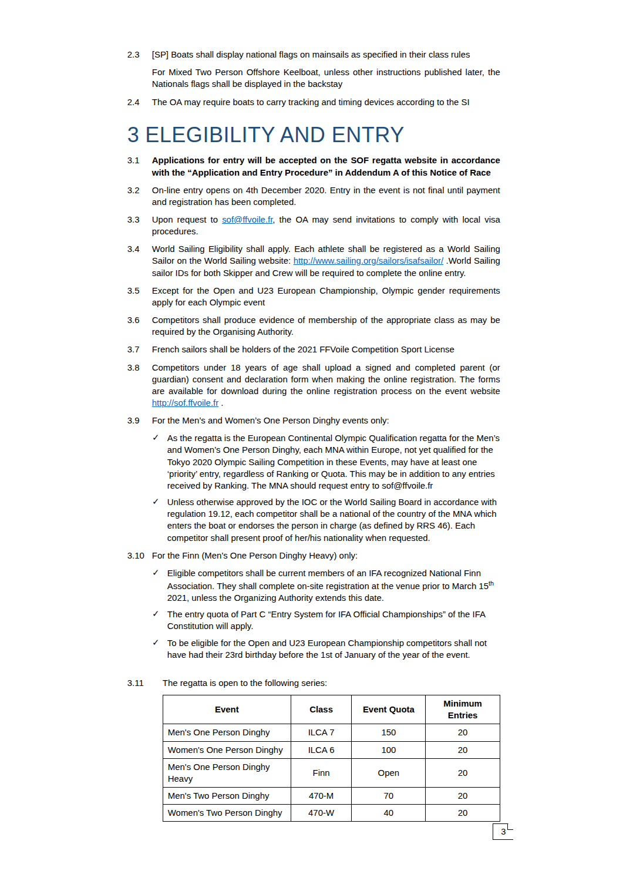2.3
[SP] Boats shall display national flags on mainsails as specified in their class rules
For Mixed Two Person Offshore Keelboat, unless other instructions published later, the Nationals flags shall be displayed in the backstay
2.4
The OA may require boats to carry tracking and timing devices according to the SI
3 ELEGIBILITY AND ENTRY
3.1
Applications for entry will be accepted on the SOF regatta website in accordance with the “Application and Entry Procedure” in Addendum A of this Notice of Race
3.2
On-line entry opens on 4th December 2020. Entry in the event is not final until payment and registration has been completed.
3.3
Upon request to sof@ffvoile.fr, the OA may send invitations to comply with local visa procedures.
3.4
World Sailing Eligibility shall apply. Each athlete shall be registered as a World Sailing Sailor on the World Sailing website: http://www.sailing.org/sailors/isafsailor/ .World Sailing sailor IDs for both Skipper and Crew will be required to complete the online entry.
3.5
Except for the Open and U23 European Championship, Olympic gender requirements apply for each Olympic event
3.6
Competitors shall produce evidence of membership of the appropriate class as may be required by the Organising Authority.
3.7
French sailors shall be holders of the 2021 FFVoile Competition Sport License
3.8
Competitors under 18 years of age shall upload a signed and completed parent (or guardian) consent and declaration form when making the online registration. The forms are available for download during the online registration process on the event website http://sof.ffvoile.fr .
3.9
For the Men’s and Women’s One Person Dinghy events only:
As the regatta is the European Continental Olympic Qualification regatta for the Men’s and Women’s One Person Dinghy, each MNA within Europe, not yet qualified for the Tokyo 2020 Olympic Sailing Competition in these Events, may have at least one ‘priority’ entry, regardless of Ranking or Quota. This may be in addition to any entries received by Ranking. The MNA should request entry to sof@ffvoile.fr
Unless otherwise approved by the IOC or the World Sailing Board in accordance with regulation 19.12, each competitor shall be a national of the country of the MNA which enters the boat or endorses the person in charge (as defined by RRS 46). Each competitor shall present proof of her/his nationality when requested.
3.10
For the Finn (Men's One Person Dinghy Heavy) only:
Eligible competitors shall be current members of an IFA recognized National Finn Association. They shall complete on-site registration at the venue prior to March 15th 2021, unless the Organizing Authority extends this date.
The entry quota of Part C “Entry System for IFA Official Championships” of the IFA Constitution will apply.
To be eligible for the Open and U23 European Championship competitors shall not have had their 23rd birthday before the 1st of January of the year of the event.
3.11
The regatta is open to the following series:
| Event | Class | Event Quota | Minimum Entries |
| --- | --- | --- | --- |
| Men's One Person Dinghy | ILCA 7 | 150 | 20 |
| Women's One Person Dinghy | ILCA 6 | 100 | 20 |
| Men's One Person Dinghy Heavy | Finn | Open | 20 |
| Men's Two Person Dinghy | 470-M | 70 | 20 |
| Women's Two Person Dinghy | 470-W | 40 | 20 |
3